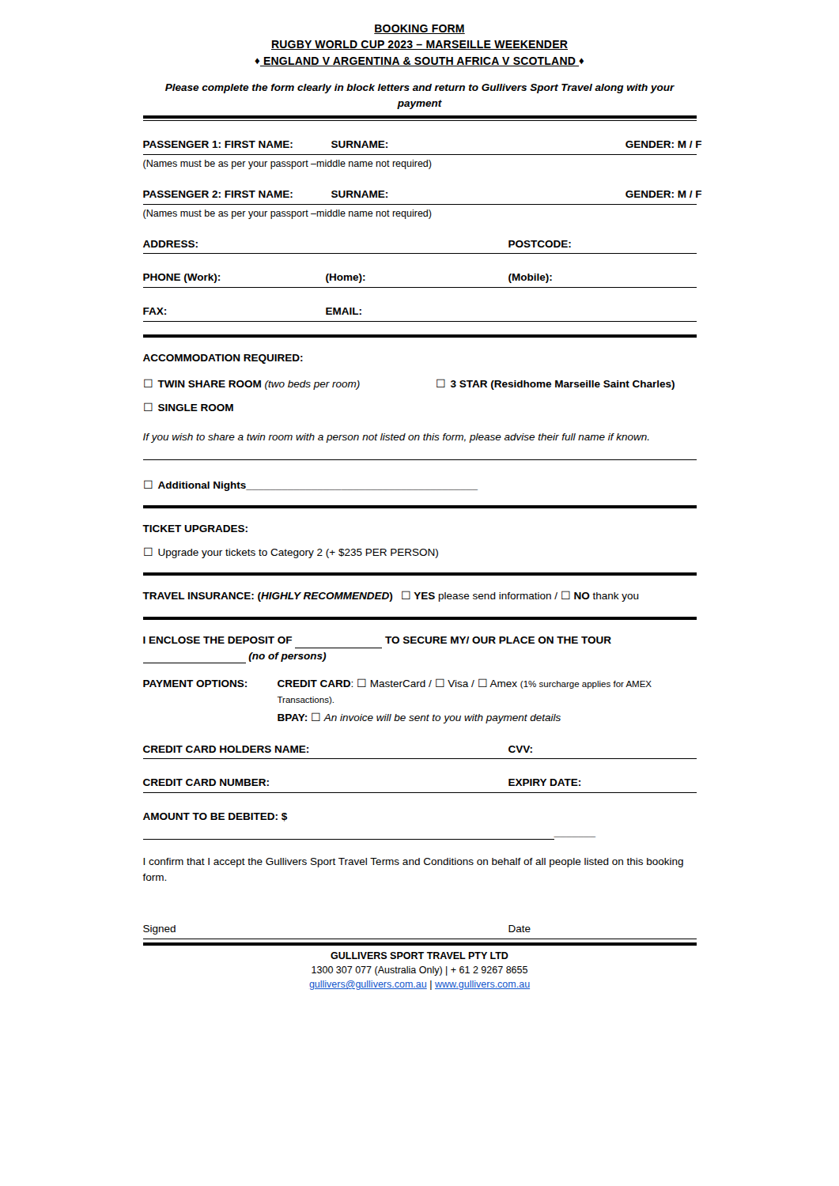BOOKING FORM
RUGBY WORLD CUP 2023 – MARSEILLE WEEKENDER
♦ ENGLAND V ARGENTINA & SOUTH AFRICA V SCOTLAND ♦
Please complete the form clearly in block letters and return to Gullivers Sport Travel along with your payment
PASSENGER 1: FIRST NAME:
SURNAME:
GENDER: M / F
(Names must be as per your passport –middle name not required)
PASSENGER 2: FIRST NAME:
SURNAME:
GENDER: M / F
(Names must be as per your passport –middle name not required)
ADDRESS:
POSTCODE:
PHONE (Work):
(Home):
(Mobile):
FAX:
EMAIL:
ACCOMMODATION REQUIRED:
☐TWIN SHARE ROOM (two beds per room)
☐SINGLE ROOM
☐3 STAR (Residhome Marseille Saint Charles)
If you wish to share a twin room with a person not listed on this form, please advise their full name if known.
☐Additional Nights_______________________________________
TICKET UPGRADES:
☐Upgrade your tickets to Category 2 (+ $235 PER PERSON)
TRAVEL INSURANCE: (HIGHLY RECOMMENDED) ☐ YES please send information / ☐ NO thank you
I ENCLOSE THE DEPOSIT OF TO SECURE MY/ OUR PLACE ON THE TOUR (no of persons)
PAYMENT OPTIONS:
CREDIT CARD: ☐ MasterCard / ☐ Visa / ☐ Amex (1% surcharge applies for AMEX Transactions).
BPAY: ☐ An invoice will be sent to you with payment details
CREDIT CARD HOLDERS NAME:
CVV:
CREDIT CARD NUMBER:
EXPIRY DATE:
AMOUNT TO BE DEBITED: $ _______
I confirm that I accept the Gullivers Sport Travel Terms and Conditions on behalf of all people listed on this booking form.
Signed
Date
GULLIVERS SPORT TRAVEL PTY LTD
1300 307 077 (Australia Only) | + 61 2 9267 8655
gullivers@gullivers.com.au | www.gullivers.com.au